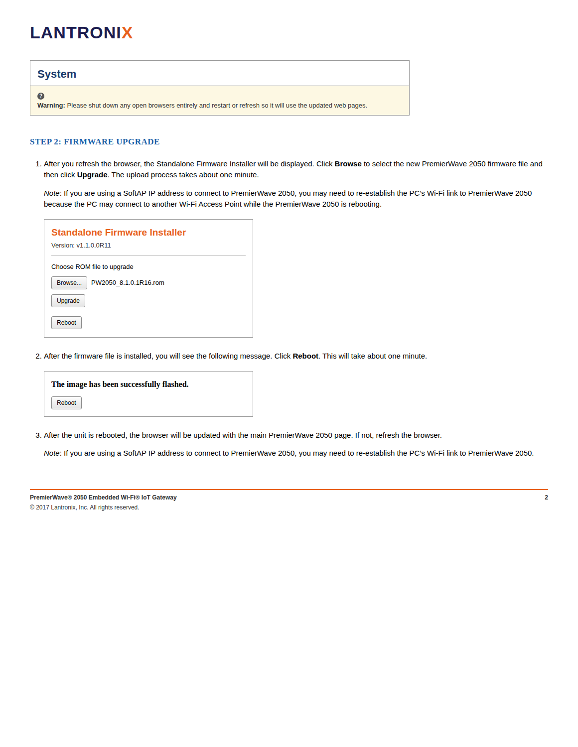LANTRONIX
System
?
Warning: Please shut down any open browsers entirely and restart or refresh so it will use the updated web pages.
STEP 2: FIRMWARE UPGRADE
After you refresh the browser, the Standalone Firmware Installer will be displayed. Click Browse to select the new PremierWave 2050 firmware file and then click Upgrade. The upload process takes about one minute.
Note: If you are using a SoftAP IP address to connect to PremierWave 2050, you may need to re-establish the PC’s Wi-Fi link to PremierWave 2050 because the PC may connect to another Wi-Fi Access Point while the PremierWave 2050 is rebooting.
Standalone Firmware Installer
Version: v1.1.0.0R11
Choose ROM file to upgrade
Browse... PW2050_8.1.0.1R16.rom
Upgrade
Reboot
After the firmware file is installed, you will see the following message. Click Reboot. This will take about one minute.
The image has been successfully flashed.
Reboot
After the unit is rebooted, the browser will be updated with the main PremierWave 2050 page. If not, refresh the browser.
Note: If you are using a SoftAP IP address to connect to PremierWave 2050, you may need to re-establish the PC’s Wi-Fi link to PremierWave 2050.
PremierWave® 2050 Embedded Wi-Fi® IoT Gateway 2
© 2017 Lantronix, Inc. All rights reserved.